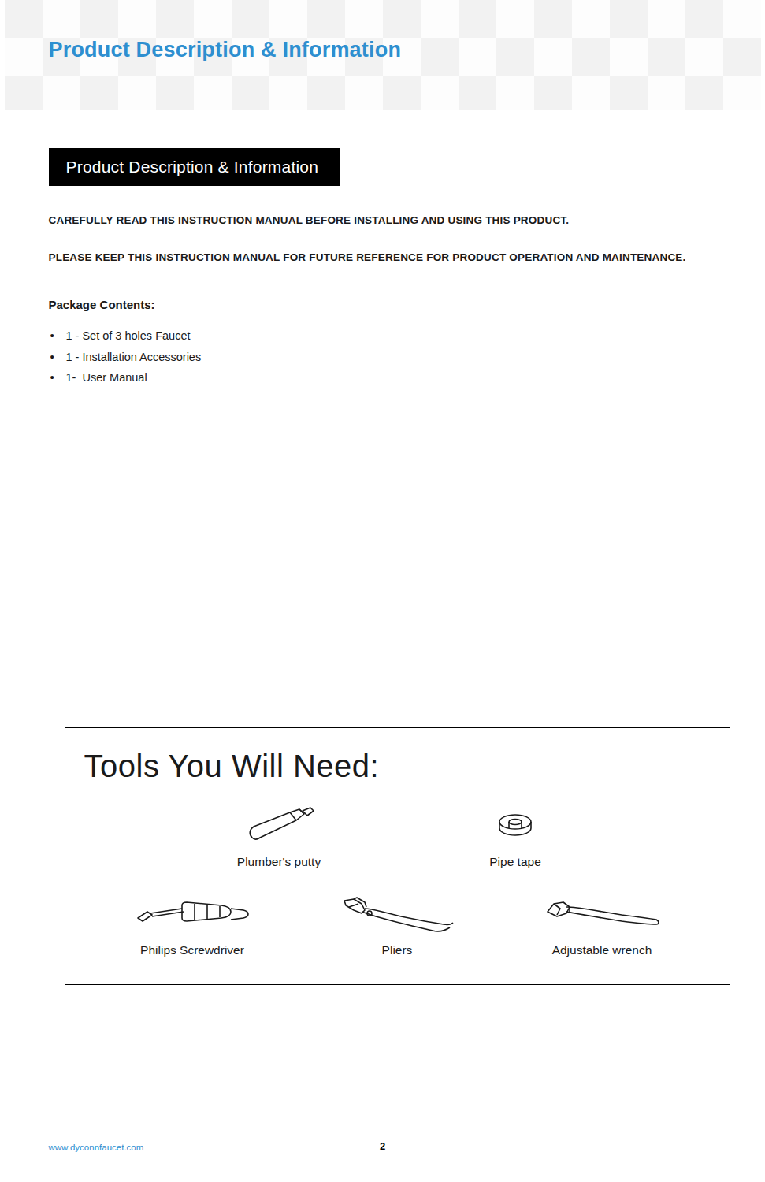Product Description & Information
Product Description & Information
CAREFULLY READ THIS INSTRUCTION MANUAL BEFORE INSTALLING AND USING THIS PRODUCT.
PLEASE KEEP THIS INSTRUCTION MANUAL FOR FUTURE REFERENCE FOR PRODUCT OPERATION AND MAINTENANCE.
Package Contents:
1 - Set of 3 holes Faucet
1 - Installation Accessories
1- User Manual
Tools You Will Need:
Plumber's putty
Pipe tape
Philips Screwdriver
Pliers
Adjustable wrench
www.dyconnfaucet.com 2